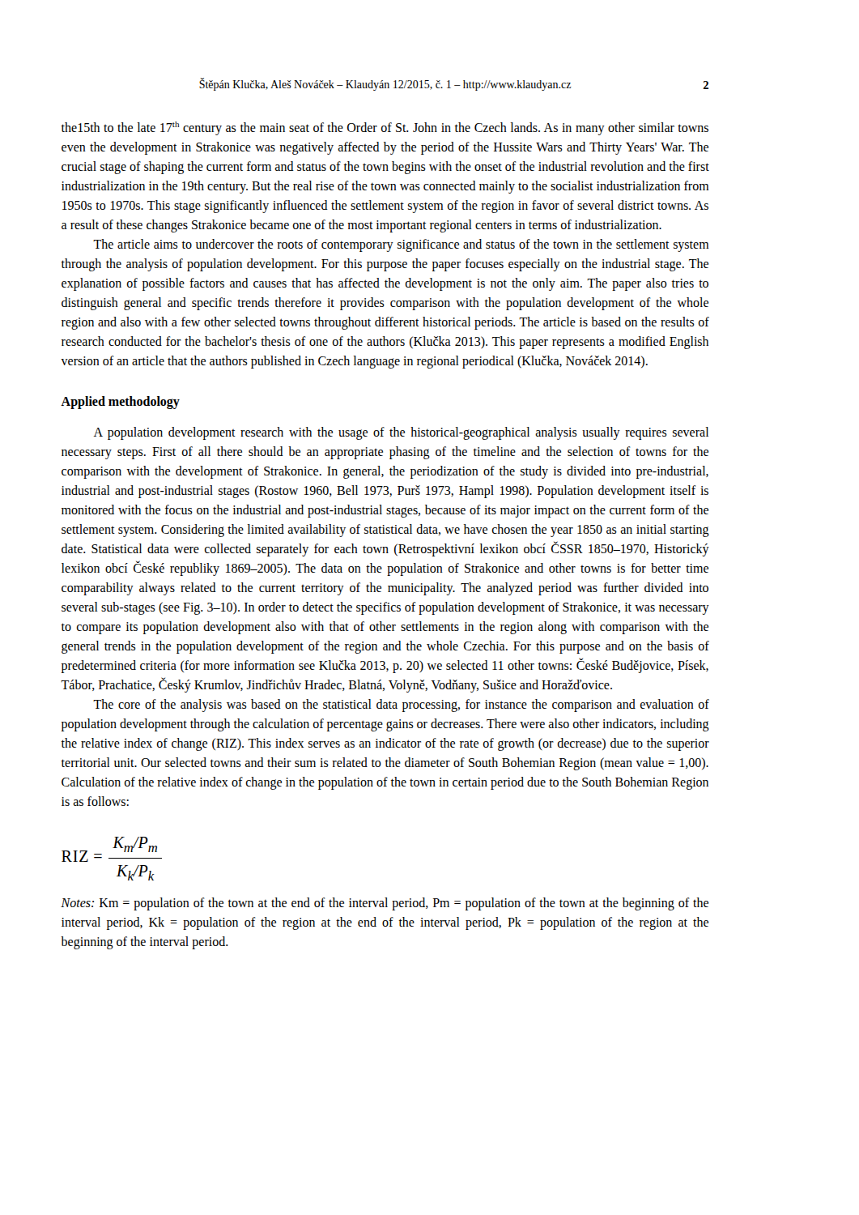Štěpán Klučka, Aleš Nováček – Klaudyán 12/2015, č. 1 – http://www.klaudyan.cz 2
the15th to the late 17th century as the main seat of the Order of St. John in the Czech lands. As in many other similar towns even the development in Strakonice was negatively affected by the period of the Hussite Wars and Thirty Years' War. The crucial stage of shaping the current form and status of the town begins with the onset of the industrial revolution and the first industrialization in the 19th century. But the real rise of the town was connected mainly to the socialist industrialization from 1950s to 1970s. This stage significantly influenced the settlement system of the region in favor of several district towns. As a result of these changes Strakonice became one of the most important regional centers in terms of industrialization.
The article aims to undercover the roots of contemporary significance and status of the town in the settlement system through the analysis of population development. For this purpose the paper focuses especially on the industrial stage. The explanation of possible factors and causes that has affected the development is not the only aim. The paper also tries to distinguish general and specific trends therefore it provides comparison with the population development of the whole region and also with a few other selected towns throughout different historical periods. The article is based on the results of research conducted for the bachelor's thesis of one of the authors (Klučka 2013). This paper represents a modified English version of an article that the authors published in Czech language in regional periodical (Klučka, Nováček 2014).
Applied methodology
A population development research with the usage of the historical-geographical analysis usually requires several necessary steps. First of all there should be an appropriate phasing of the timeline and the selection of towns for the comparison with the development of Strakonice. In general, the periodization of the study is divided into pre-industrial, industrial and post-industrial stages (Rostow 1960, Bell 1973, Purš 1973, Hampl 1998). Population development itself is monitored with the focus on the industrial and post-industrial stages, because of its major impact on the current form of the settlement system. Considering the limited availability of statistical data, we have chosen the year 1850 as an initial starting date. Statistical data were collected separately for each town (Retrospektivní lexikon obcí ČSSR 1850–1970, Historický lexikon obcí České republiky 1869–2005). The data on the population of Strakonice and other towns is for better time comparability always related to the current territory of the municipality. The analyzed period was further divided into several sub-stages (see Fig. 3–10). In order to detect the specifics of population development of Strakonice, it was necessary to compare its population development also with that of other settlements in the region along with comparison with the general trends in the population development of the region and the whole Czechia. For this purpose and on the basis of predetermined criteria (for more information see Klučka 2013, p. 20) we selected 11 other towns: České Budějovice, Písek, Tábor, Prachatice, Český Krumlov, Jindřichův Hradec, Blatná, Volyně, Vodňany, Sušice and Horažďovice.
The core of the analysis was based on the statistical data processing, for instance the comparison and evaluation of population development through the calculation of percentage gains or decreases. There were also other indicators, including the relative index of change (RIZ). This index serves as an indicator of the rate of growth (or decrease) due to the superior territorial unit. Our selected towns and their sum is related to the diameter of South Bohemian Region (mean value = 1,00). Calculation of the relative index of change in the population of the town in certain period due to the South Bohemian Region is as follows:
RIZ = Km/Pm Kk/Pk
Notes: Km = population of the town at the end of the interval period, Pm = population of the town at the beginning of the interval period, Kk = population of the region at the end of the interval period, Pk = population of the region at the beginning of the interval period.